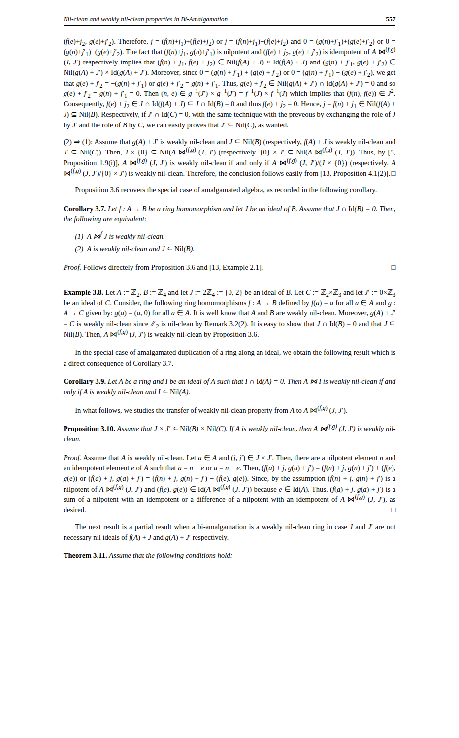Nil-clean and weakly nil-clean properties in Bi-Amalgamation 557
(f(e)+j2, g(e)+j′2). Therefore, j = (f(n)+j1)+(f(e)+j2) or j = (f(n)+j1)−(f(e)+j2) and 0 = (g(n)+j′1)+(g(e)+j′2) or 0 = (g(n)+j′1)−(g(e)+j′2). The fact that (f(n)+j1, g(n)+j′1) is nilpotent and (f(e) + j2, g(e) + j′2) is idempotent of A ⋈(f,g) (J, J′) respectively implies that (f(n) + j1, f(e) + j2) ∈ Nil(f(A) + J) × Id(f(A) + J) and (g(n) + j′1, g(e) + j′2) ∈ Nil(g(A) + J′) × Id(g(A) + J′). Moreover, since 0 = (g(n) + j′1) + (g(e) + j′2) or 0 = (g(n) + j′1) − (g(e) + j′2), we get that g(e) + j′2 = −(g(n) + j′1) or g(e) + j′2 = g(n) + j′1. Thus, g(e) + j′2 ∈ Nil(g(A) + J′) ∩ Id(g(A) + J′) = 0 and so g(e) + j′2 = g(n) + j′1 = 0. Then (n, e) ∈ g−1(J′) × g−1(J′) = f−1(J) × f−1(J) which implies that (f(n), f(e)) ∈ J2. Consequently, f(e) + j2 ∈ J ∩ Id(f(A) + J) ⊆ J ∩ Id(B) = 0 and thus f(e) + j2 = 0. Hence, j = f(n) + j1 ∈ Nil(f(A) + J) ⊆ Nil(B). Respectively, if J′ ∩ Id(C) = 0, with the same technique with the preveous by exchanging the role of J by J′ and the role of B by C, we can easily proves that J′ ⊆ Nil(C), as wanted.
(2) ⇒ (1): Assume that g(A) + J′ is weakly nil-clean and J ⊆ Nil(B) (respectively, f(A) + J is weakly nil-clean and J′ ⊆ Nil(C)). Then, J × {0} ⊆ Nil(A ⋈(f,g) (J, J′) (respectively. {0} × J′ ⊆ Nil(A ⋈(f,g) (J, J′)). Thus, by [5, Proposition 1.9(i)], A ⋈(f,g) (J, J′) is weakly nil-clean if and only if A ⋈(f,g) (J, J′)/(J × {0}) (respectively. A ⋈(f,g) (J, J′)/{0} × J′) is weakly nil-clean. Therefore, the conclusion follows easily from [13, Proposition 4.1(2)]. □
Proposition 3.6 recovers the special case of amalgamated algebra, as recorded in the following corollary.
Corollary 3.7. Let f : A → B be a ring homomorphism and let J be an ideal of B. Assume that J ∩ Id(B) = 0. Then, the following are equivalent:
(1) A ⋈f J is weakly nil-clean.
(2) A is weakly nil-clean and J ⊆ Nil(B).
Proof. Follows directely from Proposition 3.6 and [13, Example 2.1]. □
Example 3.8. Let A := ℤ2, B := ℤ4 and let J := 2ℤ4 := {0, 2} be an ideal of B. Let C := ℤ2×ℤ3 and let J′ := 0×ℤ3 be an ideal of C. Consider, the following ring homomorphisms f : A → B defined by f(a) = a for all a ∈ A and g : A → C given by: g(a) = (a, 0) for all a ∈ A. It is well know that A and B are weakly nil-clean. Moreover, g(A) + J′ = C is weakly nil-clean since ℤ2 is nil-clean by Remark 3.2(2). It is easy to show that J ∩ Id(B) = 0 and that J ⊆ Nil(B). Then, A ⋈(f,g) (J, J′) is weakly nil-clean by Proposition 3.6.
In the special case of amalgamated duplication of a ring along an ideal, we obtain the following result which is a direct consequence of Corollary 3.7.
Corollary 3.9. Let A be a ring and I be an ideal of A such that I ∩ Id(A) = 0. Then A ⋈ I is weakly nil-clean if and only if A is weakly nil-clean and I ⊆ Nil(A).
In what follows, we studies the transfer of weakly nil-clean property from A to A ⋈(f,g) (J, J′).
Proposition 3.10. Assume that J × J′ ⊆ Nil(B) × Nil(C). If A is weakly nil-clean, then A ⋈(f,g) (J, J′) is weakly nil-clean.
Proof. Assume that A is weakly nil-clean. Let a ∈ A and (j, j′) ∈ J × J′. Then, there are a nilpotent element n and an idempotent element e of A such that a = n + e or a = n − e. Then, (f(a) + j, g(a) + j′) = (f(n) + j, g(n) + j′) + (f(e), g(e)) or (f(a) + j, g(a) + j′) = (f(n) + j, g(n) + j′) − (f(e), g(e)). Since, by the assumption (f(n) + j, g(n) + j′) is a nilpotent of A ⋈(f,g) (J, J′) and (f(e), g(e)) ∈ Id(A ⋈(f,g) (J, J′)) because e ∈ Id(A). Thus, (f(a) + j, g(a) + j′) is a sum of a nilpotent with an idempotent or a difference of a nilpotent with an idempotent of A ⋈(f,g) (J, J′), as desired. □
The next result is a partial result when a bi-amalgamation is a weakly nil-clean ring in case J and J′ are not necessary nil ideals of f(A) + J and g(A) + J′ respectively.
Theorem 3.11. Assume that the following conditions hold: